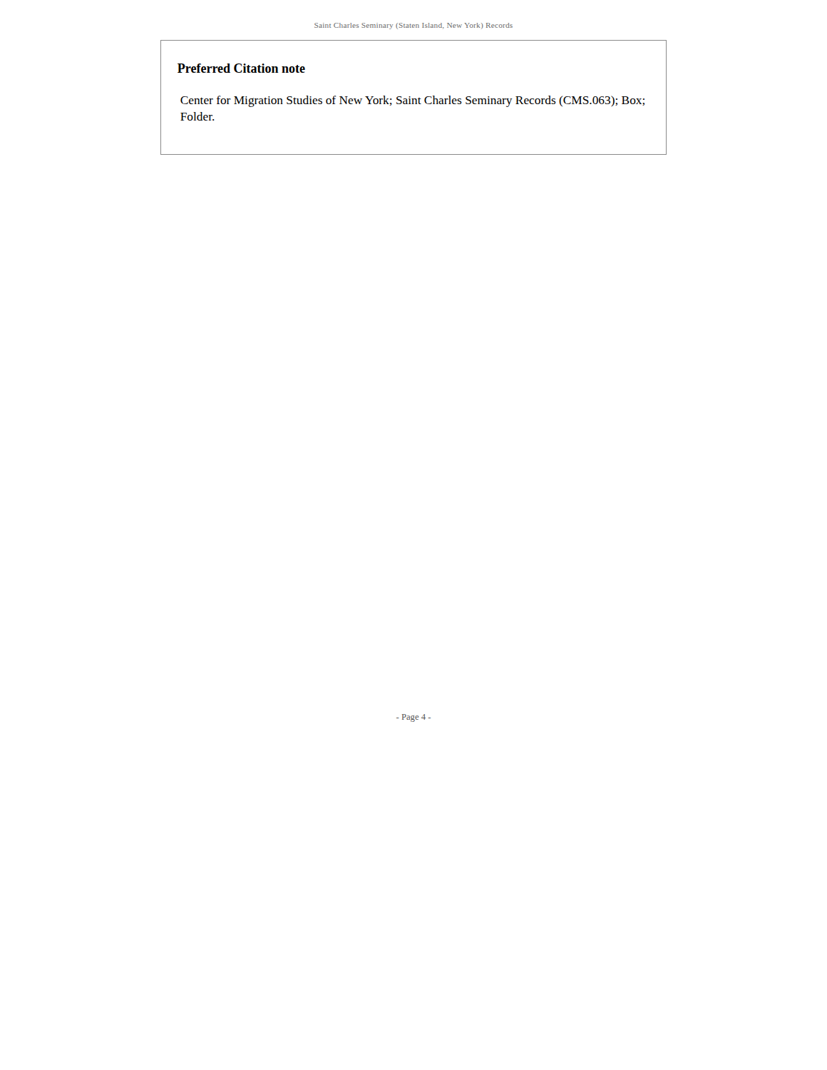Saint Charles Seminary (Staten Island, New York) Records
Preferred Citation note
Center for Migration Studies of New York; Saint Charles Seminary Records (CMS.063); Box; Folder.
- Page 4 -